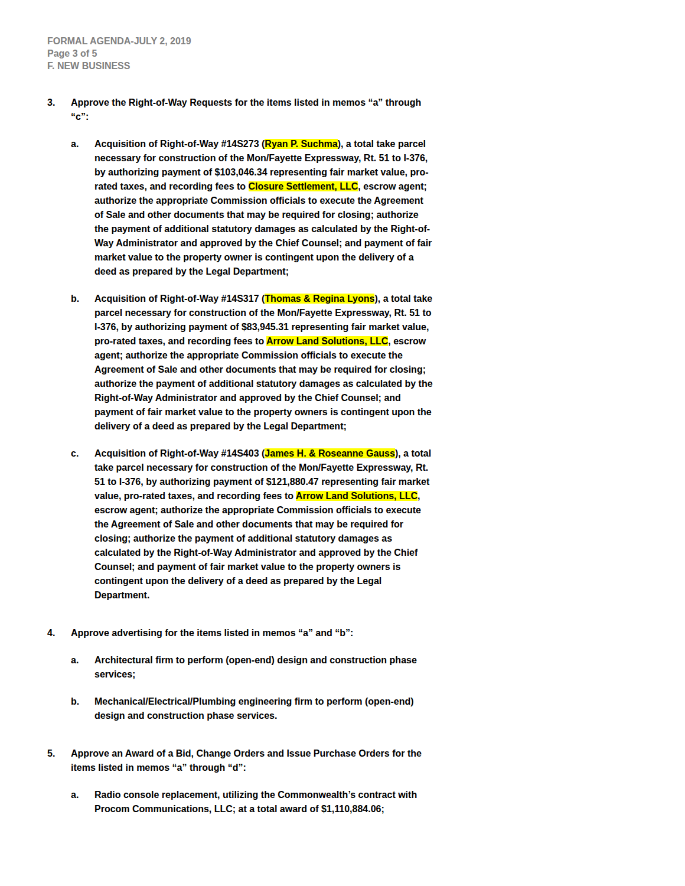FORMAL AGENDA-JULY 2, 2019
Page 3 of 5
F. NEW BUSINESS
Approve the Right-of-Way Requests for the items listed in memos “a” through “c”:
Acquisition of Right-of-Way #14S273 (Ryan P. Suchma), a total take parcel necessary for construction of the Mon/Fayette Expressway, Rt. 51 to I-376, by authorizing payment of $103,046.34 representing fair market value, pro-rated taxes, and recording fees to Closure Settlement, LLC, escrow agent; authorize the appropriate Commission officials to execute the Agreement of Sale and other documents that may be required for closing; authorize the payment of additional statutory damages as calculated by the Right-of-Way Administrator and approved by the Chief Counsel; and payment of fair market value to the property owner is contingent upon the delivery of a deed as prepared by the Legal Department;
Acquisition of Right-of-Way #14S317 (Thomas & Regina Lyons), a total take parcel necessary for construction of the Mon/Fayette Expressway, Rt. 51 to I-376, by authorizing payment of $83,945.31 representing fair market value, pro-rated taxes, and recording fees to Arrow Land Solutions, LLC, escrow agent; authorize the appropriate Commission officials to execute the Agreement of Sale and other documents that may be required for closing; authorize the payment of additional statutory damages as calculated by the Right-of-Way Administrator and approved by the Chief Counsel; and payment of fair market value to the property owners is contingent upon the delivery of a deed as prepared by the Legal Department;
Acquisition of Right-of-Way #14S403 (James H. & Roseanne Gauss), a total take parcel necessary for construction of the Mon/Fayette Expressway, Rt. 51 to I-376, by authorizing payment of $121,880.47 representing fair market value, pro-rated taxes, and recording fees to Arrow Land Solutions, LLC, escrow agent; authorize the appropriate Commission officials to execute the Agreement of Sale and other documents that may be required for closing; authorize the payment of additional statutory damages as calculated by the Right-of-Way Administrator and approved by the Chief Counsel; and payment of fair market value to the property owners is contingent upon the delivery of a deed as prepared by the Legal Department.
Approve advertising for the items listed in memos “a” and “b”:
Architectural firm to perform (open-end) design and construction phase services;
Mechanical/Electrical/Plumbing engineering firm to perform (open-end) design and construction phase services.
Approve an Award of a Bid, Change Orders and Issue Purchase Orders for the items listed in memos “a” through “d”:
Radio console replacement, utilizing the Commonwealth’s contract with Procom Communications, LLC; at a total award of $1,110,884.06;